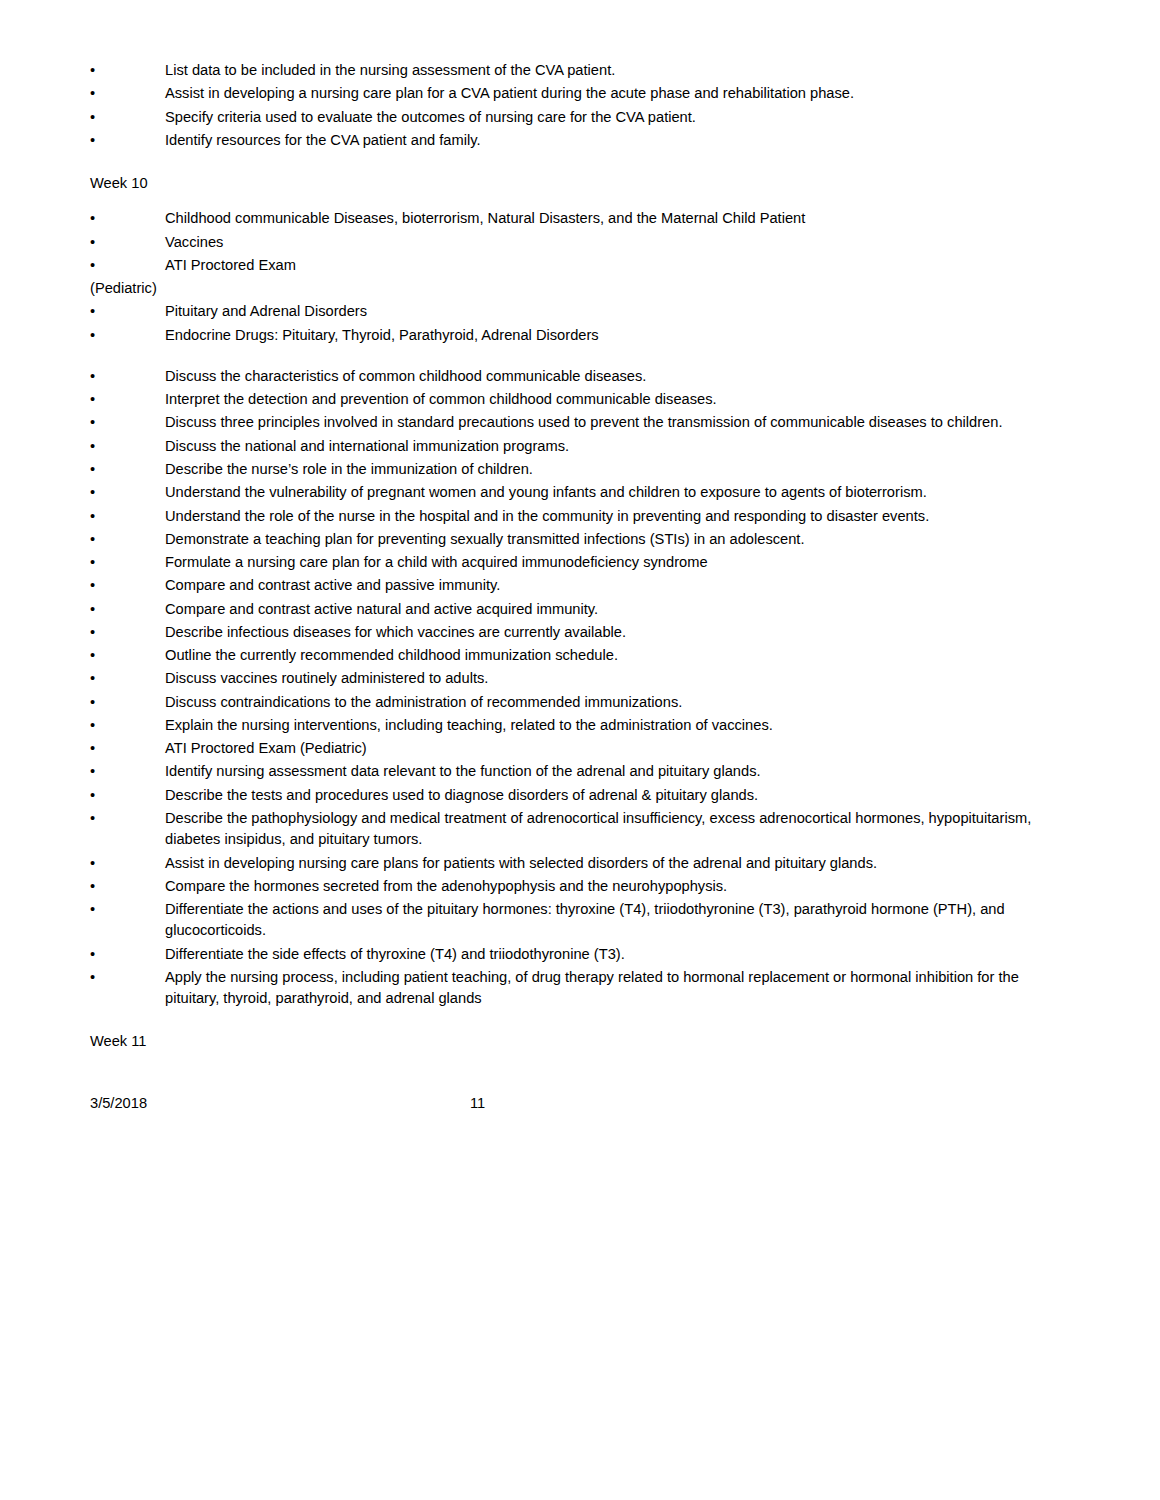List data to be included in the nursing assessment of the CVA patient.
Assist in developing a nursing care plan for a CVA patient during the acute phase and rehabilitation phase.
Specify criteria used to evaluate the outcomes of nursing care for the CVA patient.
Identify resources for the CVA patient and family.
Week 10
Childhood communicable Diseases, bioterrorism, Natural Disasters, and the Maternal Child Patient
Vaccines
ATI Proctored Exam
(Pediatric)
Pituitary and Adrenal Disorders
Endocrine Drugs: Pituitary, Thyroid, Parathyroid, Adrenal Disorders
Discuss the characteristics of common childhood communicable diseases.
Interpret the detection and prevention of common childhood communicable diseases.
Discuss three principles involved in standard precautions used to prevent the transmission of communicable diseases to children.
Discuss the national and international immunization programs.
Describe the nurse’s role in the immunization of children.
Understand the vulnerability of pregnant women and young infants and children to exposure to agents of bioterrorism.
Understand the role of the nurse in the hospital and in the community in preventing and responding to disaster events.
Demonstrate a teaching plan for preventing sexually transmitted infections (STIs) in an adolescent.
Formulate a nursing care plan for a child with acquired immunodeficiency syndrome
Compare and contrast active and passive immunity.
Compare and contrast active natural and active acquired immunity.
Describe infectious diseases for which vaccines are currently available.
Outline the currently recommended childhood immunization schedule.
Discuss vaccines routinely administered to adults.
Discuss contraindications to the administration of recommended immunizations.
Explain the nursing interventions, including teaching, related to the administration of vaccines.
ATI Proctored Exam (Pediatric)
Identify nursing assessment data relevant to the function of the adrenal and pituitary glands.
Describe the tests and procedures used to diagnose disorders of adrenal & pituitary glands.
Describe the pathophysiology and medical treatment of adrenocortical insufficiency, excess adrenocortical hormones, hypopituitarism, diabetes insipidus, and pituitary tumors.
Assist in developing nursing care plans for patients with selected disorders of the adrenal and pituitary glands.
Compare the hormones secreted from the adenohypophysis and the neurohypophysis.
Differentiate the actions and uses of the pituitary hormones: thyroxine (T4), triiodothyronine (T3), parathyroid hormone (PTH), and glucocorticoids.
Differentiate the side effects of thyroxine (T4) and triiodothyronine (T3).
Apply the nursing process, including patient teaching, of drug therapy related to hormonal replacement or hormonal inhibition for the pituitary, thyroid, parathyroid, and adrenal glands
Week 11
3/5/2018 11